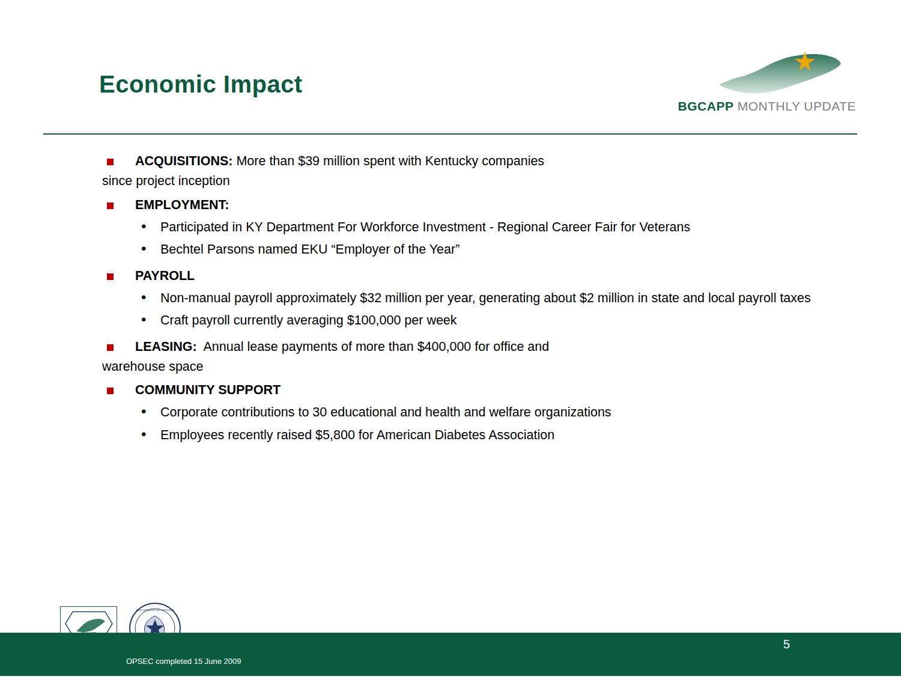Economic Impact
BGCAPP MONTHLY UPDATE
ACQUISITIONS: More than $39 million spent with Kentucky companies since project inception
EMPLOYMENT:
Participated in KY Department For Workforce Investment - Regional Career Fair for Veterans
Bechtel Parsons named EKU “Employer of the Year”
PAYROLL
Non-manual payroll approximately $32 million per year, generating about $2 million in state and local payroll taxes
Craft payroll currently averaging $100,000 per week
LEASING: Annual lease payments of more than $400,000 for office and warehouse space
COMMUNITY SUPPORT
Corporate contributions to 30 educational and health and welfare organizations
Employees recently raised $5,800 for American Diabetes Association
BGCAPP
Blue Grass Chemical Agent-
Destruction Pilot Plant
DEPARTMENT OF DEFENSE UNITED STATES OF AMERICA
5
OPSEC completed 15 June 2009